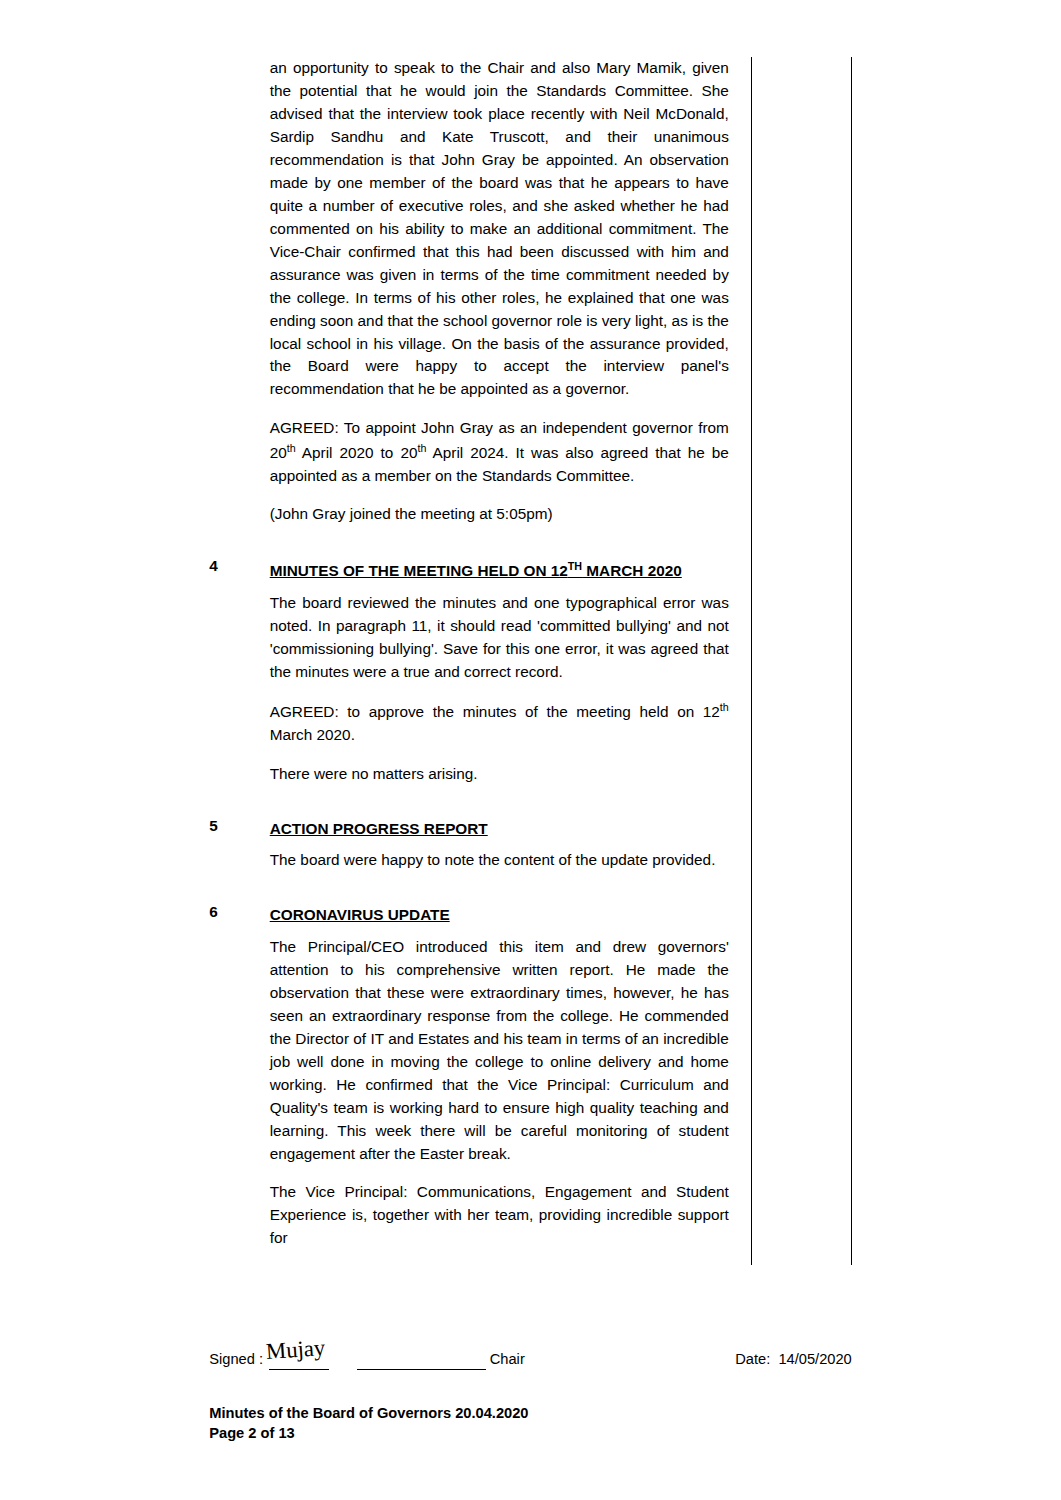an opportunity to speak to the Chair and also Mary Mamik, given the potential that he would join the Standards Committee. She advised that the interview took place recently with Neil McDonald, Sardip Sandhu and Kate Truscott, and their unanimous recommendation is that John Gray be appointed. An observation made by one member of the board was that he appears to have quite a number of executive roles, and she asked whether he had commented on his ability to make an additional commitment. The Vice-Chair confirmed that this had been discussed with him and assurance was given in terms of the time commitment needed by the college. In terms of his other roles, he explained that one was ending soon and that the school governor role is very light, as is the local school in his village. On the basis of the assurance provided, the Board were happy to accept the interview panel's recommendation that he be appointed as a governor.
AGREED: To appoint John Gray as an independent governor from 20th April 2020 to 20th April 2024. It was also agreed that he be appointed as a member on the Standards Committee.
(John Gray joined the meeting at 5:05pm)
4
Minutes of the meeting held on 12th March 2020
The board reviewed the minutes and one typographical error was noted. In paragraph 11, it should read 'committed bullying' and not 'commissioning bullying'. Save for this one error, it was agreed that the minutes were a true and correct record.
AGREED: to approve the minutes of the meeting held on 12th March 2020.
There were no matters arising.
5
Action Progress Report
The board were happy to note the content of the update provided.
6
Coronavirus Update
The Principal/CEO introduced this item and drew governors' attention to his comprehensive written report. He made the observation that these were extraordinary times, however, he has seen an extraordinary response from the college. He commended the Director of IT and Estates and his team in terms of an incredible job well done in moving the college to online delivery and home working. He confirmed that the Vice Principal: Curriculum and Quality's team is working hard to ensure high quality teaching and learning. This week there will be careful monitoring of student engagement after the Easter break.
The Vice Principal: Communications, Engagement and Student Experience is, together with her team, providing incredible support for
Signed : Mujay Chair Date: 14/05/2020
Minutes of the Board of Governors 20.04.2020
Page 2 of 13